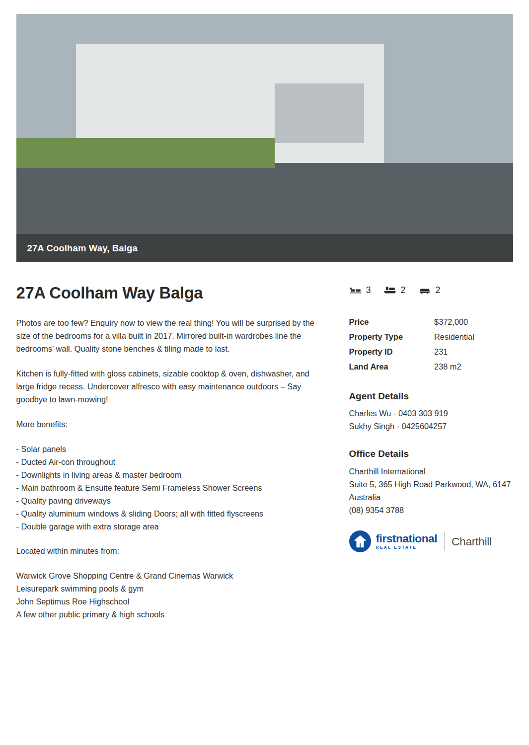27A Coolham Way, Balga
27A Coolham Way Balga
Photos are too few? Enquiry now to view the real thing! You will be surprised by the size of the bedrooms for a villa built in 2017. Mirrored built-in wardrobes line the bedrooms’ wall. Quality stone benches & tiling made to last.
Kitchen is fully-fitted with gloss cabinets, sizable cooktop & oven, dishwasher, and large fridge recess. Undercover alfresco with easy maintenance outdoors – Say goodbye to lawn-mowing!
More benefits:
- Solar panels
- Ducted Air-con throughout
- Downlights in living areas & master bedroom
- Main bathroom & Ensuite feature Semi Frameless Shower Screens
- Quality paving driveways
- Quality aluminium windows & sliding Doors; all with fitted flyscreens
- Double garage with extra storage area
Located within minutes from:
Warwick Grove Shopping Centre & Grand Cinemas Warwick
Leisurepark swimming pools & gym
John Septimus Roe Highschool
A few other public primary & high schools
3 2 2
| Price | $372,000 |
| Property Type | Residential |
| Property ID | 231 |
| Land Area | 238 m2 |
Agent Details
Charles Wu - 0403 303 919
Sukhy Singh - 0425604257
Office Details
Charthill International
Suite 5, 365 High Road Parkwood, WA, 6147 Australia
(08) 9354 3788
firstnational
REAL ESTATE
Charthill